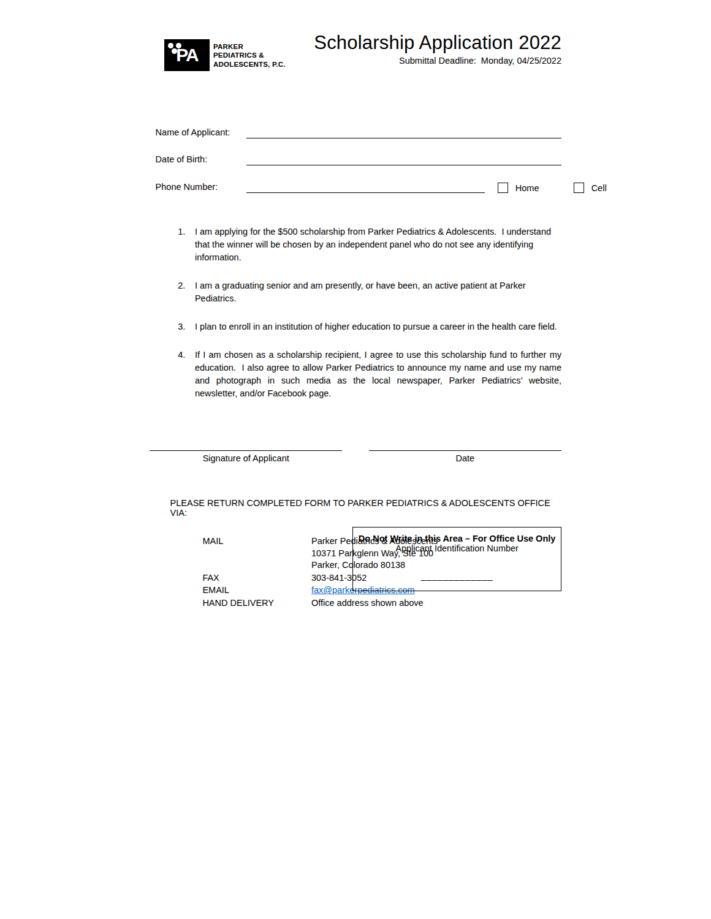PA
Parker
Pediatrics &
Adolescents, P.C.
Scholarship Application 2022
Submittal Deadline: Monday, 04/25/2022
Name of Applicant:
Date of Birth:
Phone Number:
Home Cell
I am applying for the $500 scholarship from Parker Pediatrics & Adolescents. I understand that the winner will be chosen by an independent panel who do not see any identifying information.
I am a graduating senior and am presently, or have been, an active patient at Parker Pediatrics.
I plan to enroll in an institution of higher education to pursue a career in the health care field.
If I am chosen as a scholarship recipient, I agree to use this scholarship fund to further my education. I also agree to allow Parker Pediatrics to announce my name and use my name and photograph in such media as the local newspaper, Parker Pediatrics’ website, newsletter, and/or Facebook page.
Signature of Applicant
Date
PLEASE RETURN COMPLETED FORM TO PARKER PEDIATRICS & ADOLESCENTS OFFICE VIA:
| MAIL | Parker Pediatrics & Adolescents 10371 Parkglenn Way, Ste 100 Parker, Colorado 80138 |
| FAX | 303-841-3052 |
| EMAIL | fax@parkerpediatrics.com |
| HAND DELIVERY | Office address shown above |
Do Not Write in this Area – For Office Use Only
Applicant Identification Number
_____________